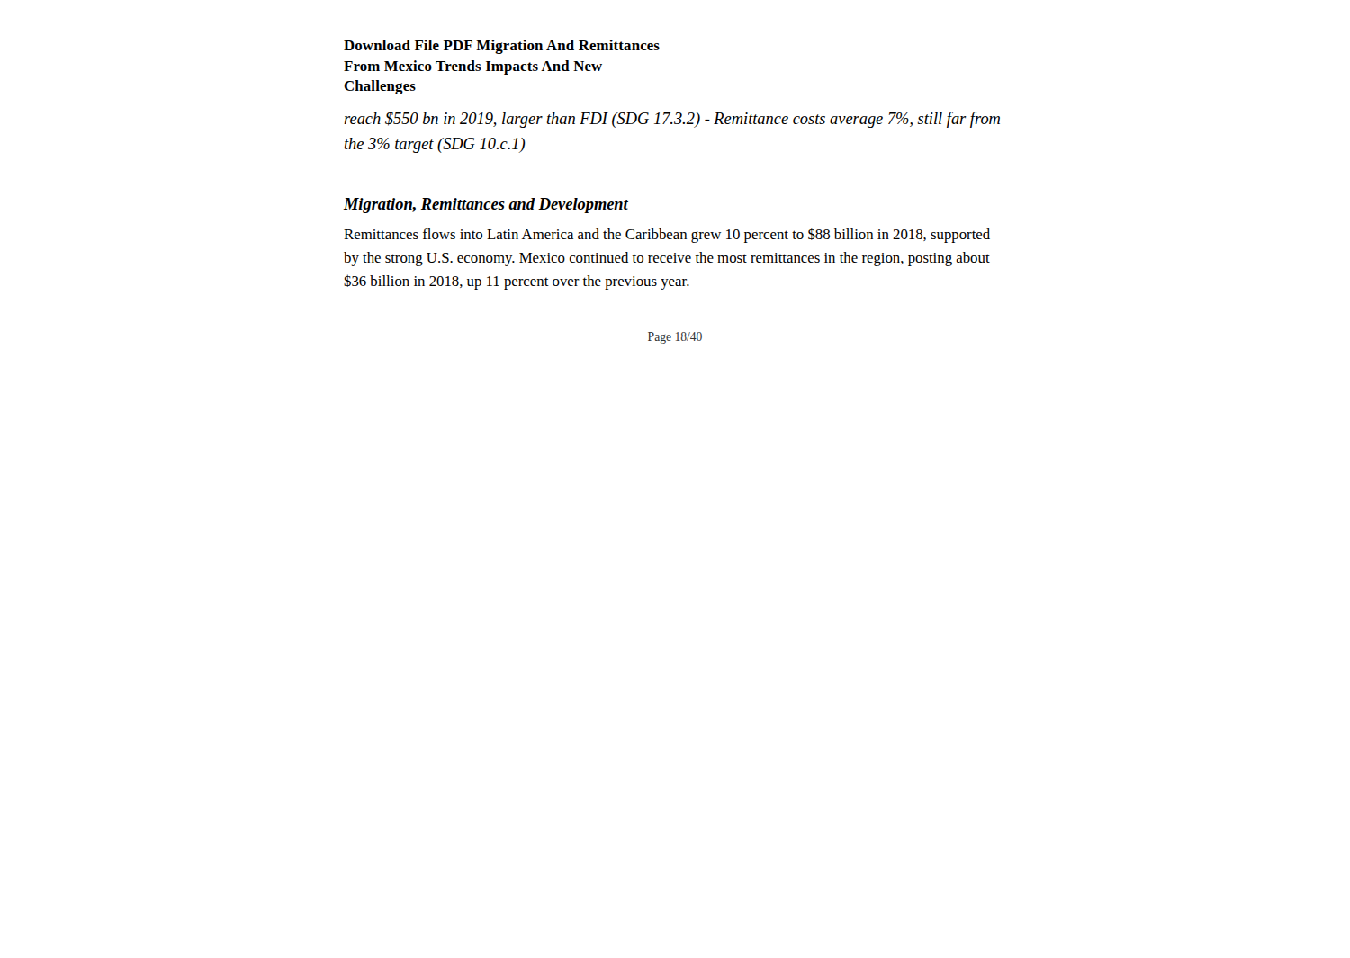Download File PDF Migration And Remittances From Mexico Trends Impacts And New Challenges
reach $550 bn in 2019, larger than FDI (SDG 17.3.2) - Remittance costs average 7%, still far from the 3% target (SDG 10.c.1)
Migration, Remittances and Development
Remittances flows into Latin America and the Caribbean grew 10 percent to $88 billion in 2018, supported by the strong U.S. economy. Mexico continued to receive the most remittances in the region, posting about $36 billion in 2018, up 11 percent over the previous year.
Page 18/40